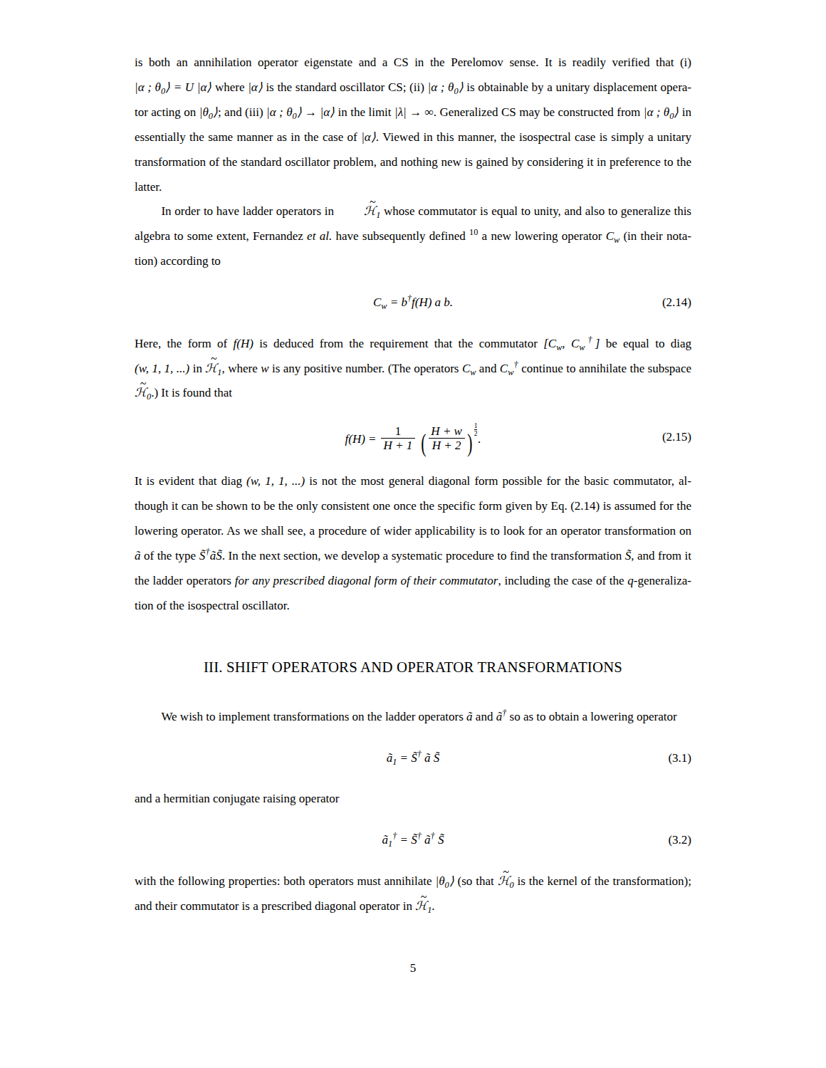is both an annihilation operator eigenstate and a CS in the Perelomov sense. It is readily verified that (i) |α ; θ0⟩ = U |α⟩ where |α⟩ is the standard oscillator CS; (ii) |α ; θ0⟩ is obtainable by a unitary displacement operator acting on |θ0⟩; and (iii) |α ; θ0⟩ → |α⟩ in the limit |λ| → ∞. Generalized CS may be constructed from |α ; θ0⟩ in essentially the same manner as in the case of |α⟩. Viewed in this manner, the isospectral case is simply a unitary transformation of the standard oscillator problem, and nothing new is gained by considering it in preference to the latter.
In order to have ladder operators in ~ℋ1 whose commutator is equal to unity, and also to generalize this algebra to some extent, Fernandez et al. have subsequently defined 10 a new lowering operator Cw (in their notation) according to
Cw = b†f(H) a b. (2.14)
Here, the form of f(H) is deduced from the requirement that the commutator [Cw, Cw†] be equal to diag (w, 1, 1, ...) in ~ℋ1, where w is any positive number. (The operators Cw and Cw† continue to annihilate the subspace ~ℋ0.) It is found that
f(H) = 1 H + 1 (H + w H + 2) 12. (2.15)
It is evident that diag (w, 1, 1, ...) is not the most general diagonal form possible for the basic commutator, although it can be shown to be the only consistent one once the specific form given by Eq. (2.14) is assumed for the lowering operator. As we shall see, a procedure of wider applicability is to look for an operator transformation on ã of the type S̃†ãS̃. In the next section, we develop a systematic procedure to find the transformation S̃, and from it the ladder operators for any prescribed diagonal form of their commutator, including the case of the q-generalization of the isospectral oscillator.
III. SHIFT OPERATORS AND OPERATOR TRANSFORMATIONS
We wish to implement transformations on the ladder operators ã and ã† so as to obtain a lowering operator
ã1 = S̃† ã S̃ (3.1)
and a hermitian conjugate raising operator
ã1† = S̃† ã† S̃ (3.2)
with the following properties: both operators must annihilate |θ0⟩ (so that ~ℋ0 is the kernel of the transformation); and their commutator is a prescribed diagonal operator in ~ℋ1.
5